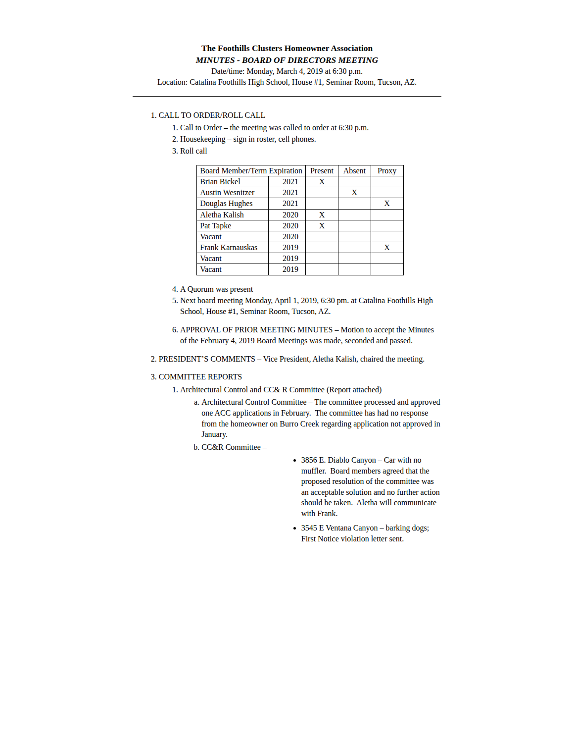The Foothills Clusters Homeowner Association
MINUTES - BOARD OF DIRECTORS MEETING
Date/time: Monday, March 4, 2019 at 6:30 p.m.
Location: Catalina Foothills High School, House #1, Seminar Room, Tucson, AZ.
CALL TO ORDER/ROLL CALL
Call to Order – the meeting was called to order at 6:30 p.m.
Housekeeping – sign in roster, cell phones.
Roll call
| Board Member/Term Expiration | Present | Absent | Proxy |
| --- | --- | --- | --- |
| Brian Bickel | 2021 | X | | |
| Austin Wesnitzer | 2021 | | X | |
| Douglas Hughes | 2021 | | | X |
| Aletha Kalish | 2020 | X | | |
| Pat Tapke | 2020 | X | | |
| Vacant | 2020 | | | |
| Frank Karnauskas | 2019 | | | X |
| Vacant | 2019 | | | |
| Vacant | 2019 | | | |
A Quorum was present
Next board meeting Monday, April 1, 2019, 6:30 pm. at Catalina Foothills High School, House #1, Seminar Room, Tucson, AZ.
APPROVAL OF PRIOR MEETING MINUTES – Motion to accept the Minutes of the February 4, 2019 Board Meetings was made, seconded and passed.
PRESIDENT’S COMMENTS – Vice President, Aletha Kalish, chaired the meeting.
COMMITTEE REPORTS
Architectural Control and CC& R Committee (Report attached)
Architectural Control Committee – The committee processed and approved one ACC applications in February. The committee has had no response from the homeowner on Burro Creek regarding application not approved in January.
CC&R Committee –
3856 E. Diablo Canyon – Car with no muffler. Board members agreed that the proposed resolution of the committee was an acceptable solution and no further action should be taken. Aletha will communicate with Frank.
3545 E Ventana Canyon – barking dogs; First Notice violation letter sent.